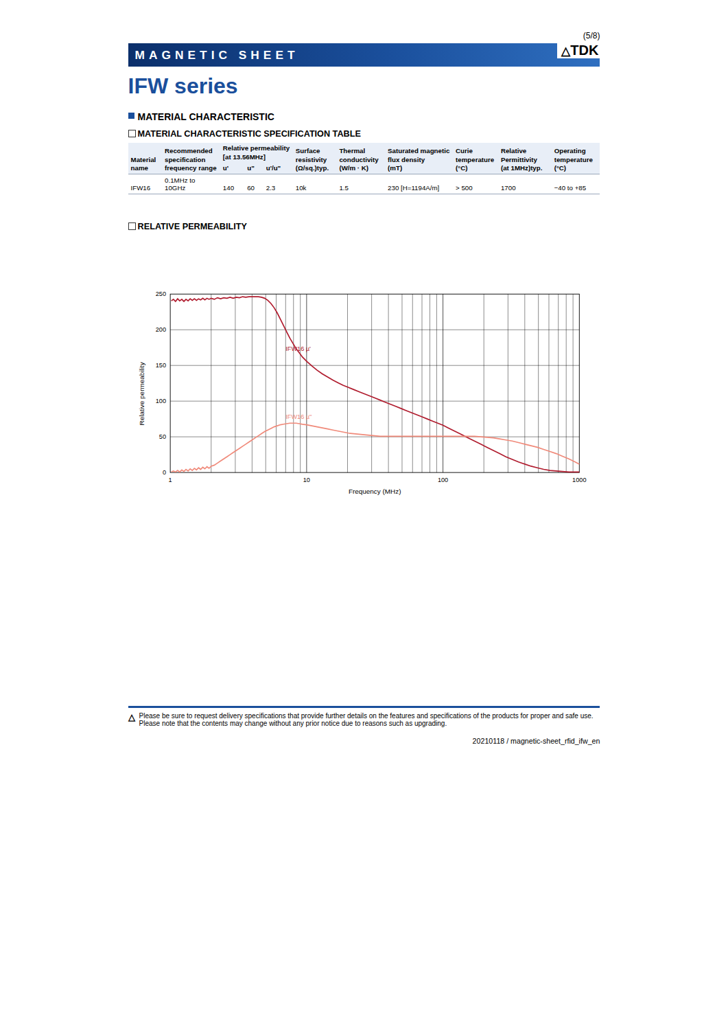(5/8)
MAGNETIC SHEET △TDK
IFW series
MATERIAL CHARACTERISTIC
MATERIAL CHARACTERISTIC SPECIFICATION TABLE
| Material name | Recommended specification frequency range | Relative permeability [at 13.56MHz] | Surface resistivity (Ω/sq.)typ. | Thermal conductivity (W/m · K) | Saturated magnetic flux density (mT) | Curie temperature (°C) | Relative Permittivity (at 1MHz)typ. | Operating temperature (°C) |
| --- | --- | --- | --- | --- | --- | --- | --- | --- |
| u' | u" | u'/u" |
| IFW16 | 0.1MHz to 10GHz | 140 | 60 | 2.3 | 10k | 1.5 | 230 [H=1194A/m] | > 500 | 1700 | −40 to +85 |
RELATIVE PERMEABILITY
Relative permeability Frequency (MHz) 250 200 150 100 50 0 1 10 100 1000 IFW16 µ' IFW16 µ"
△ Please be sure to request delivery specifications that provide further details on the features and specifications of the products for proper and safe use.
Please note that the contents may change without any prior notice due to reasons such as upgrading.
20210118 / magnetic-sheet_rfid_ifw_en